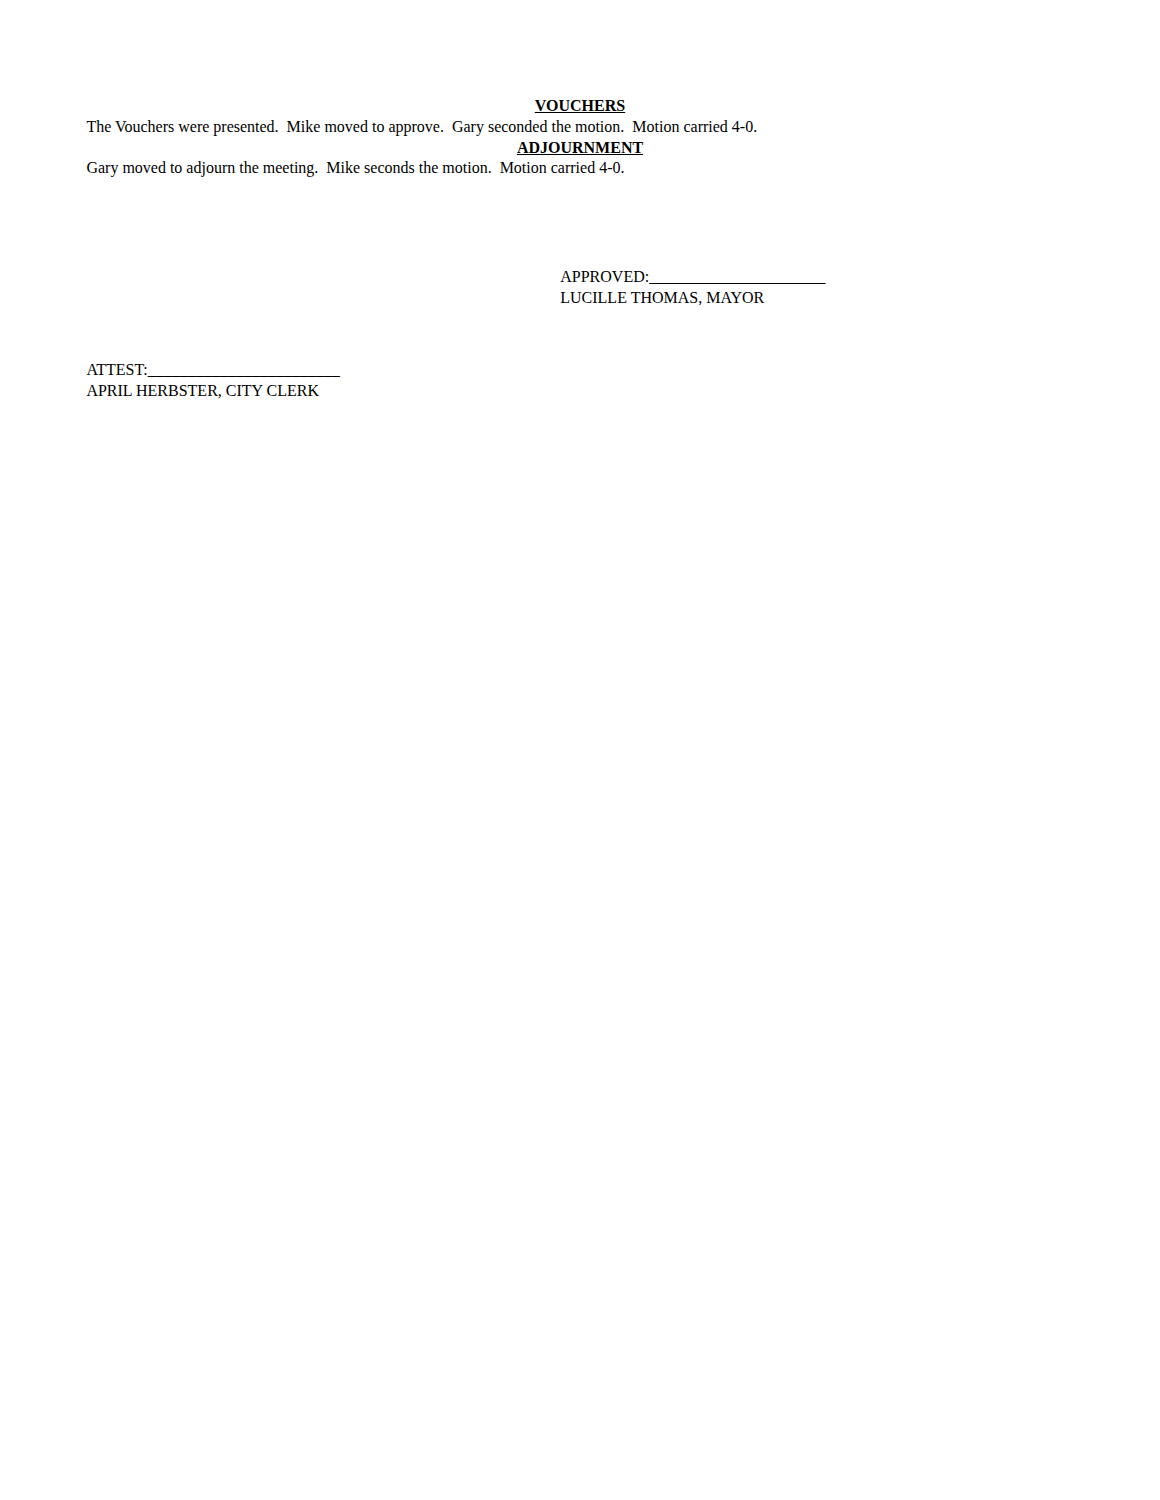VOUCHERS
The Vouchers were presented. Mike moved to approve. Gary seconded the motion. Motion carried 4-0.
ADJOURNMENT
Gary moved to adjourn the meeting. Mike seconds the motion. Motion carried 4-0.
APPROVED:______________________
LUCILLE THOMAS, MAYOR
ATTEST:________________________
APRIL HERBSTER, CITY CLERK